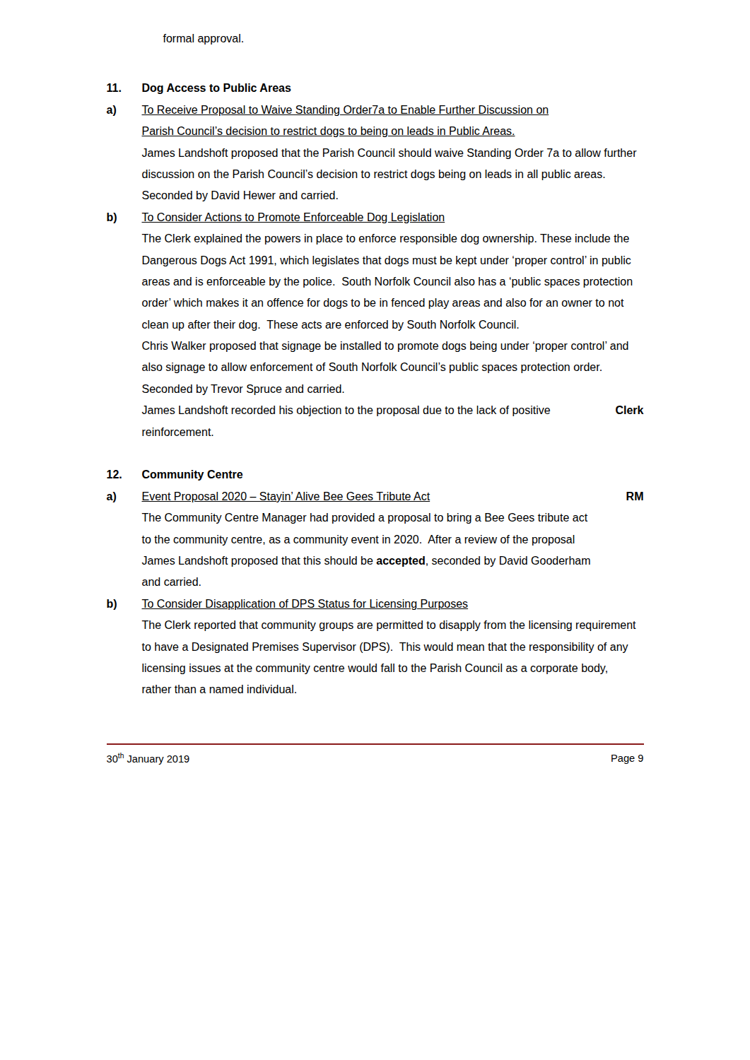formal approval.
11.
Dog Access to Public Areas
a)
To Receive Proposal to Waive Standing Order7a to Enable Further Discussion on
Parish Council’s decision to restrict dogs to being on leads in Public Areas.
James Landshoft proposed that the Parish Council should waive Standing Order 7a to allow further discussion on the Parish Council’s decision to restrict dogs being on leads in all public areas. Seconded by David Hewer and carried.
b)
To Consider Actions to Promote Enforceable Dog Legislation
The Clerk explained the powers in place to enforce responsible dog ownership. These include the Dangerous Dogs Act 1991, which legislates that dogs must be kept under ‘proper control’ in public areas and is enforceable by the police. South Norfolk Council also has a ‘public spaces protection order’ which makes it an offence for dogs to be in fenced play areas and also for an owner to not clean up after their dog. These acts are enforced by South Norfolk Council.
Chris Walker proposed that signage be installed to promote dogs being under ‘proper control’ and also signage to allow enforcement of South Norfolk Council’s public spaces protection order. Seconded by Trevor Spruce and carried.
James Landshoft recorded his objection to the proposal due to the lack of positive reinforcement.
Clerk
12.
Community Centre
a)
Event Proposal 2020 – Stayin’ Alive Bee Gees Tribute Act
The Community Centre Manager had provided a proposal to bring a Bee Gees tribute act to the community centre, as a community event in 2020. After a review of the proposal James Landshoft proposed that this should be accepted, seconded by David Gooderham and carried.
RM
b)
To Consider Disapplication of DPS Status for Licensing Purposes
The Clerk reported that community groups are permitted to disapply from the licensing requirement to have a Designated Premises Supervisor (DPS). This would mean that the responsibility of any licensing issues at the community centre would fall to the Parish Council as a corporate body, rather than a named individual.
30th January 2019
Page 9